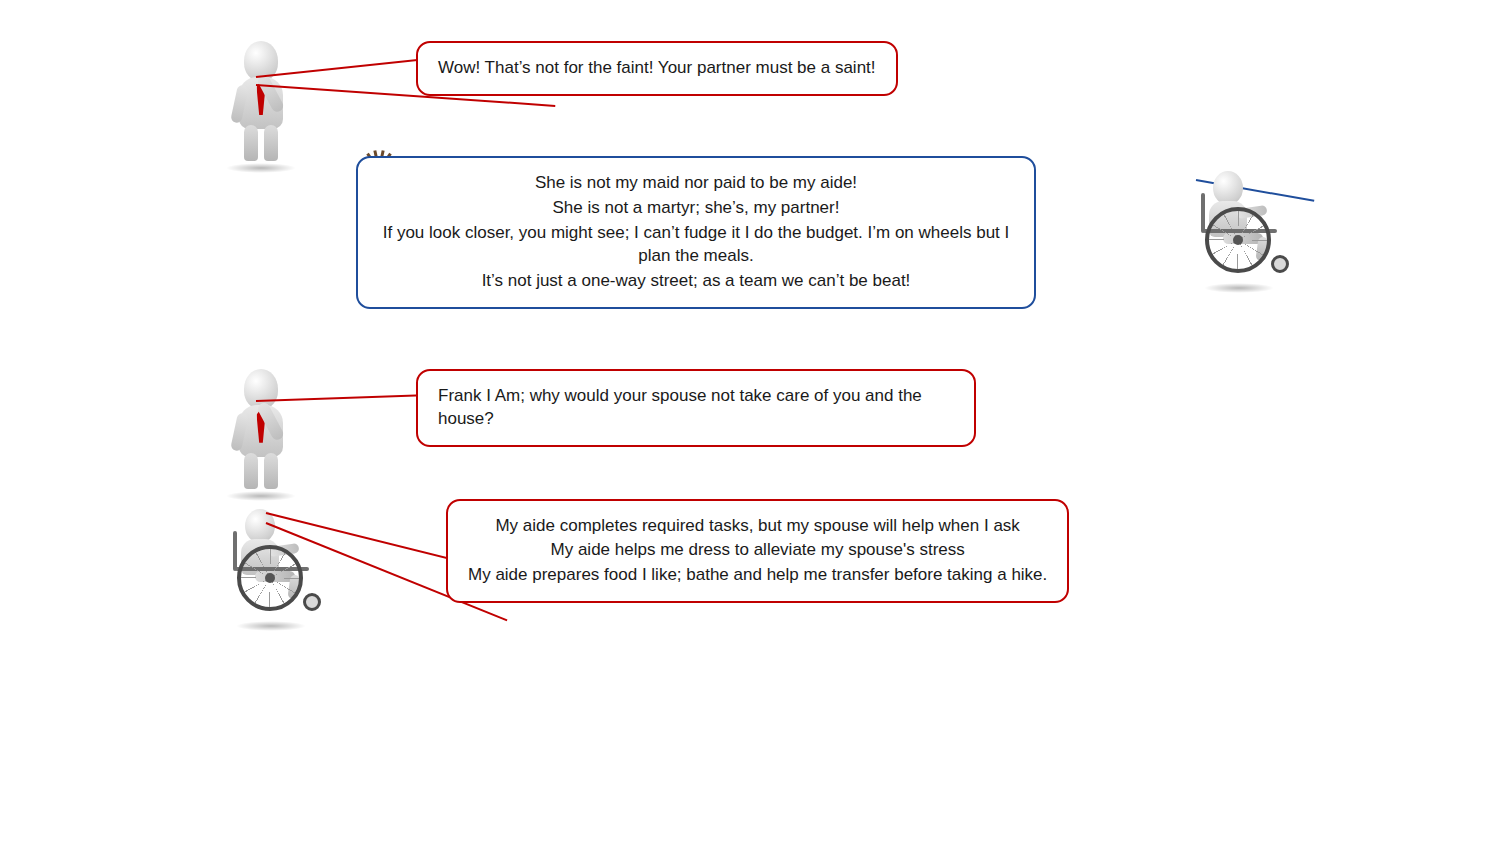Wow! That’s not for the faint! Your partner must be a saint!
She is not my maid nor paid to be my aide!
She is not a martyr; she’s, my partner!
If you look closer, you might see; I can’t fudge it I do the budget. I’m on wheels but I plan the meals.
It’s not just a one-way street; as a team we can’t be beat!
Frank I Am; why would your spouse not take care of you and the house?
My aide completes required tasks, but my spouse will help when I ask
My aide helps me dress to alleviate my spouse's stress
My aide prepares food I like; bathe and help me transfer before taking a hike.